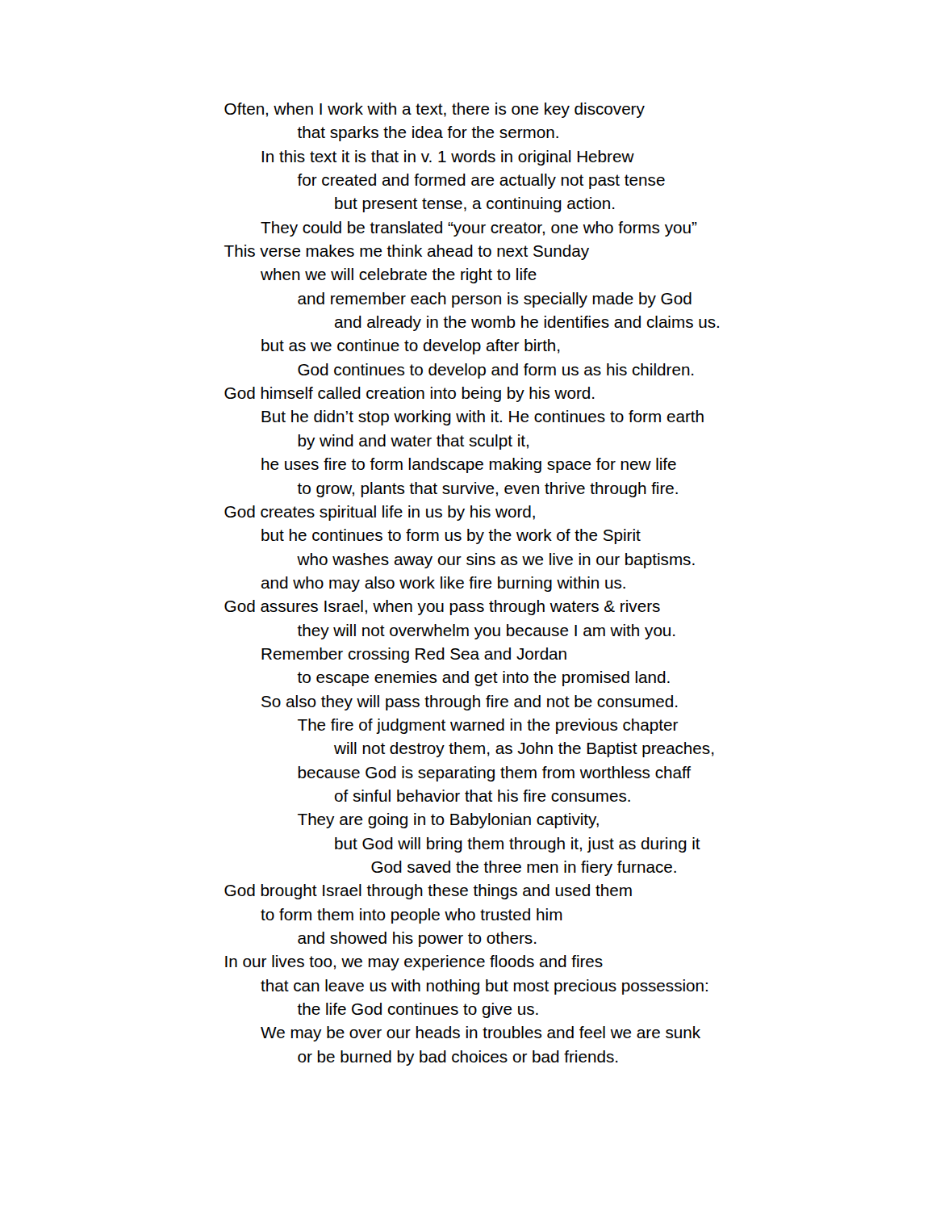Often, when I work with a text, there is one key discovery
that sparks the idea for the sermon.
In this text it is that in v. 1 words in original Hebrew
for created and formed are actually not past tense
but present tense, a continuing action.
They could be translated “your creator, one who forms you”
This verse makes me think ahead to next Sunday
when we will celebrate the right to life
and remember each person is specially made by God
and already in the womb he identifies and claims us.
but as we continue to develop after birth,
God continues to develop and form us as his children.
God himself called creation into being by his word.
But he didn’t stop working with it. He continues to form earth
by wind and water that sculpt it,
he uses fire to form landscape making space for new life
to grow, plants that survive, even thrive through fire.
God creates spiritual life in us by his word,
but he continues to form us by the work of the Spirit
who washes away our sins as we live in our baptisms.
and who may also work like fire burning within us.
God assures Israel, when you pass through waters & rivers
they will not overwhelm you because I am with you.
Remember crossing Red Sea and Jordan
to escape enemies and get into the promised land.
So also they will pass through fire and not be consumed.
The fire of judgment warned in the previous chapter
will not destroy them, as John the Baptist preaches,
because God is separating them from worthless chaff
of sinful behavior that his fire consumes.
They are going in to Babylonian captivity,
but God will bring them through it, just as during it
God saved the three men in fiery furnace.
God brought Israel through these things and used them
to form them into people who trusted him
and showed his power to others.
In our lives too, we may experience floods and fires
that can leave us with nothing but most precious possession:
the life God continues to give us.
We may be over our heads in troubles and feel we are sunk
or be burned by bad choices or bad friends.